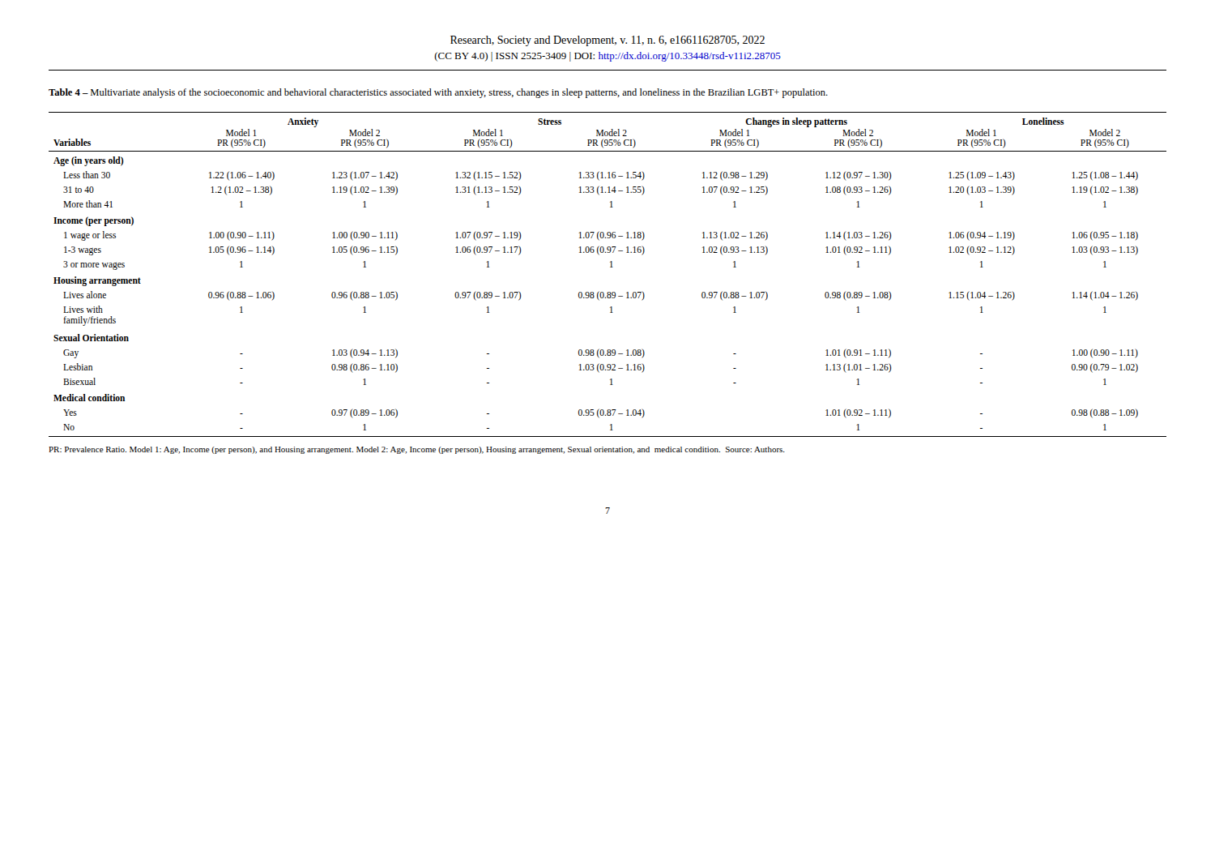Research, Society and Development, v. 11, n. 6, e16611628705, 2022
(CC BY 4.0) | ISSN 2525-3409 | DOI: http://dx.doi.org/10.33448/rsd-v11i2.28705
Table 4 – Multivariate analysis of the socioeconomic and behavioral characteristics associated with anxiety, stress, changes in sleep patterns, and loneliness in the Brazilian LGBT+ population.
| | Anxiety | Stress | Changes in sleep patterns | Loneliness |
| --- | --- | --- | --- | --- |
| | Model 1 | Model 2 | Model 1 | Model 2 | Model 1 | Model 2 | Model 1 | Model 2 |
| Variables | PR (95% CI) | PR (95% CI) | PR (95% CI) | PR (95% CI) | PR (95% CI) | PR (95% CI) | PR (95% CI) | PR (95% CI) |
| Age (in years old) |
| Less than 30 | 1.22 (1.06 – 1.40) | 1.23 (1.07 – 1.42) | 1.32 (1.15 – 1.52) | 1.33 (1.16 – 1.54) | 1.12 (0.98 – 1.29) | 1.12 (0.97 – 1.30) | 1.25 (1.09 – 1.43) | 1.25 (1.08 – 1.44) |
| 31 to 40 | 1.2 (1.02 – 1.38) | 1.19 (1.02 – 1.39) | 1.31 (1.13 – 1.52) | 1.33 (1.14 – 1.55) | 1.07 (0.92 – 1.25) | 1.08 (0.93 – 1.26) | 1.20 (1.03 – 1.39) | 1.19 (1.02 – 1.38) |
| More than 41 | 1 | 1 | 1 | 1 | 1 | 1 | 1 | 1 |
| Income (per person) |
| 1 wage or less | 1.00 (0.90 – 1.11) | 1.00 (0.90 – 1.11) | 1.07 (0.97 – 1.19) | 1.07 (0.96 – 1.18) | 1.13 (1.02 – 1.26) | 1.14 (1.03 – 1.26) | 1.06 (0.94 – 1.19) | 1.06 (0.95 – 1.18) |
| 1-3 wages | 1.05 (0.96 – 1.14) | 1.05 (0.96 – 1.15) | 1.06 (0.97 – 1.17) | 1.06 (0.97 – 1.16) | 1.02 (0.93 – 1.13) | 1.01 (0.92 – 1.11) | 1.02 (0.92 – 1.12) | 1.03 (0.93 – 1.13) |
| 3 or more wages | 1 | 1 | 1 | 1 | 1 | 1 | 1 | 1 |
| Housing arrangement |
| Lives alone | 0.96 (0.88 – 1.06) | 0.96 (0.88 – 1.05) | 0.97 (0.89 – 1.07) | 0.98 (0.89 – 1.07) | 0.97 (0.88 – 1.07) | 0.98 (0.89 – 1.08) | 1.15 (1.04 – 1.26) | 1.14 (1.04 – 1.26) |
| Lives with family/friends | 1 | 1 | 1 | 1 | 1 | 1 | 1 | 1 |
| Sexual Orientation |
| Gay | - | 1.03 (0.94 – 1.13) | - | 0.98 (0.89 – 1.08) | - | 1.01 (0.91 – 1.11) | - | 1.00 (0.90 – 1.11) |
| Lesbian | - | 0.98 (0.86 – 1.10) | - | 1.03 (0.92 – 1.16) | - | 1.13 (1.01 – 1.26) | - | 0.90 (0.79 – 1.02) |
| Bisexual | - | 1 | - | 1 | - | 1 | - | 1 |
| Medical condition |
| Yes | - | 0.97 (0.89 – 1.06) | - | 0.95 (0.87 – 1.04) | | 1.01 (0.92 – 1.11) | - | 0.98 (0.88 – 1.09) |
| No | - | 1 | - | 1 | | 1 | - | 1 |
PR: Prevalence Ratio. Model 1: Age, Income (per person), and Housing arrangement. Model 2: Age, Income (per person), Housing arrangement, Sexual orientation, and medical condition. Source: Authors.
7